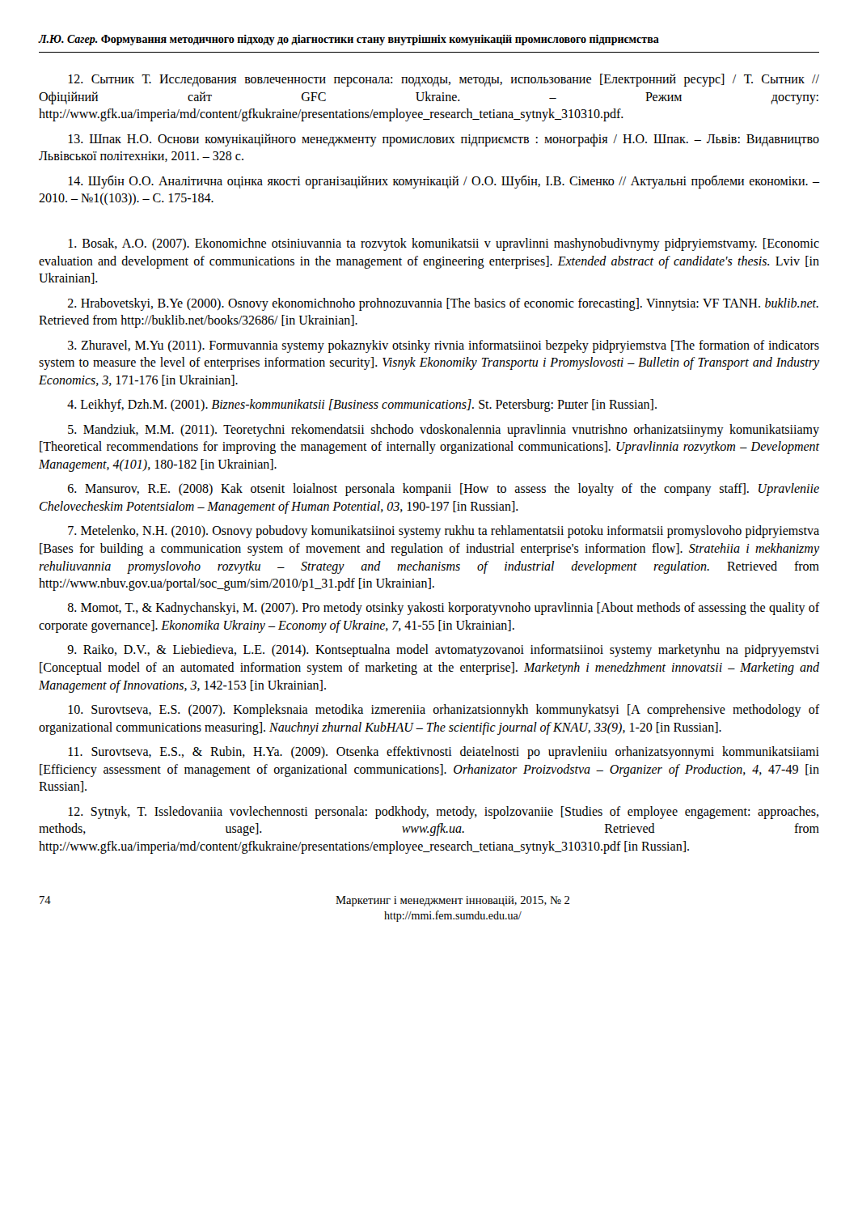Л.Ю. Сагер. Формування методичного підходу до діагностики стану внутрішніх комунікацій промислового підприємства
12. Сытник Т. Исследования вовлеченности персонала: подходы, методы, использование [Електронний ресурс] / Т. Сытник // Офіційний сайт GFC Ukraine. – Режим доступу: http://www.gfk.ua/imperia/md/content/gfkukraine/presentations/employee_research_tetiana_sytnyk_310310.pdf.
13. Шпак Н.О. Основи комунікаційного менеджменту промислових підприємств : монографія / Н.О. Шпак. – Львів: Видавництво Львівської політехніки, 2011. – 328 с.
14. Шубін О.О. Аналітична оцінка якості організаційних комунікацій / О.О. Шубін, І.В. Сіменко // Актуальні проблеми економіки. – 2010. – №1((103)). – С. 175-184.
1. Bosak, A.O. (2007). Ekonomichne otsiniuvannia ta rozvytok komunikatsii v upravlinni mashynobudivnymy pidpryiemstvamy. [Economic evaluation and development of communications in the management of engineering enterprises]. Extended abstract of candidate's thesis. Lviv [in Ukrainian].
2. Hrabovetskyi, B.Ye (2000). Osnovy ekonomichnoho prohnozuvannia [The basics of economic forecasting]. Vinnytsia: VF TANH. buklib.net. Retrieved from http://buklib.net/books/32686/ [in Ukrainian].
3. Zhuravel, M.Yu (2011). Formuvannia systemy pokaznykiv otsinky rivnia informatsiinoi bezpeky pidpryiemstva [The formation of indicators system to measure the level of enterprises information security]. Visnyk Ekonomiky Transportu i Promyslovosti – Bulletin of Transport and Industry Economics, 3, 171-176 [in Ukrainian].
4. Leikhyf, Dzh.M. (2001). Biznes-kommunikatsii [Business communications]. St. Petersburg: Pшter [in Russian].
5. Mandziuk, M.M. (2011). Teoretychni rekomendatsii shchodo vdoskonalennia upravlinnia vnutrishno orhanizatsiinymy komunikatsiiamy [Theoretical recommendations for improving the management of internally organizational communications]. Upravlinnia rozvytkom – Development Management, 4(101), 180-182 [in Ukrainian].
6. Mansurov, R.E. (2008) Kak otsenit loialnost personala kompanii [How to assess the loyalty of the company staff]. Upravleniie Chelovecheskim Potentsialom – Management of Human Potential, 03, 190-197 [in Russian].
7. Metelenko, N.H. (2010). Osnovy pobudovy komunikatsiinoi systemy rukhu ta rehlamentatsii potoku informatsii promyslovoho pidpryiemstva [Bases for building a communication system of movement and regulation of industrial enterprise's information flow]. Stratehiia i mekhanizmy rehuliuvannia promyslovoho rozvytku – Strategy and mechanisms of industrial development regulation. Retrieved from http://www.nbuv.gov.ua/portal/soc_gum/sim/2010/p1_31.pdf [in Ukrainian].
8. Momot, T., & Kadnychanskyi, M. (2007). Pro metody otsinky yakosti korporatyvnoho upravlinnia [About methods of assessing the quality of corporate governance]. Ekonomika Ukrainy – Economy of Ukraine, 7, 41-55 [in Ukrainian].
9. Raiko, D.V., & Liebiedieva, L.E. (2014). Kontseptualna model avtomatyzovanoi informatsiinoi systemy marketynhu na pidpryyemstvi [Conceptual model of an automated information system of marketing at the enterprise]. Marketynh i menedzhment innovatsii – Marketing and Management of Innovations, 3, 142-153 [in Ukrainian].
10. Surovtseva, E.S. (2007). Kompleksnaia metodika izmereniia orhanizatsionnykh kommunykatsyi [A comprehensive methodology of organizational communications measuring]. Nauchnyi zhurnal KubHAU – The scientific journal of KNAU, 33(9), 1-20 [in Russian].
11. Surovtseva, E.S., & Rubin, H.Ya. (2009). Otsenka effektivnosti deiatelnosti po upravleniiu orhanizatsyonnymi kommunikatsiiami [Efficiency assessment of management of organizational communications]. Orhanizator Proizvodstva – Organizer of Production, 4, 47-49 [in Russian].
12. Sytnyk, T. Issledovaniia vovlechennosti personala: podkhody, metody, ispolzovaniie [Studies of employee engagement: approaches, methods, usage]. www.gfk.ua. Retrieved from http://www.gfk.ua/imperia/md/content/gfkukraine/presentations/employee_research_tetiana_sytnyk_310310.pdf [in Russian].
74
Маркетинг і менеджмент інновацій, 2015, № 2
http://mmi.fem.sumdu.edu.ua/